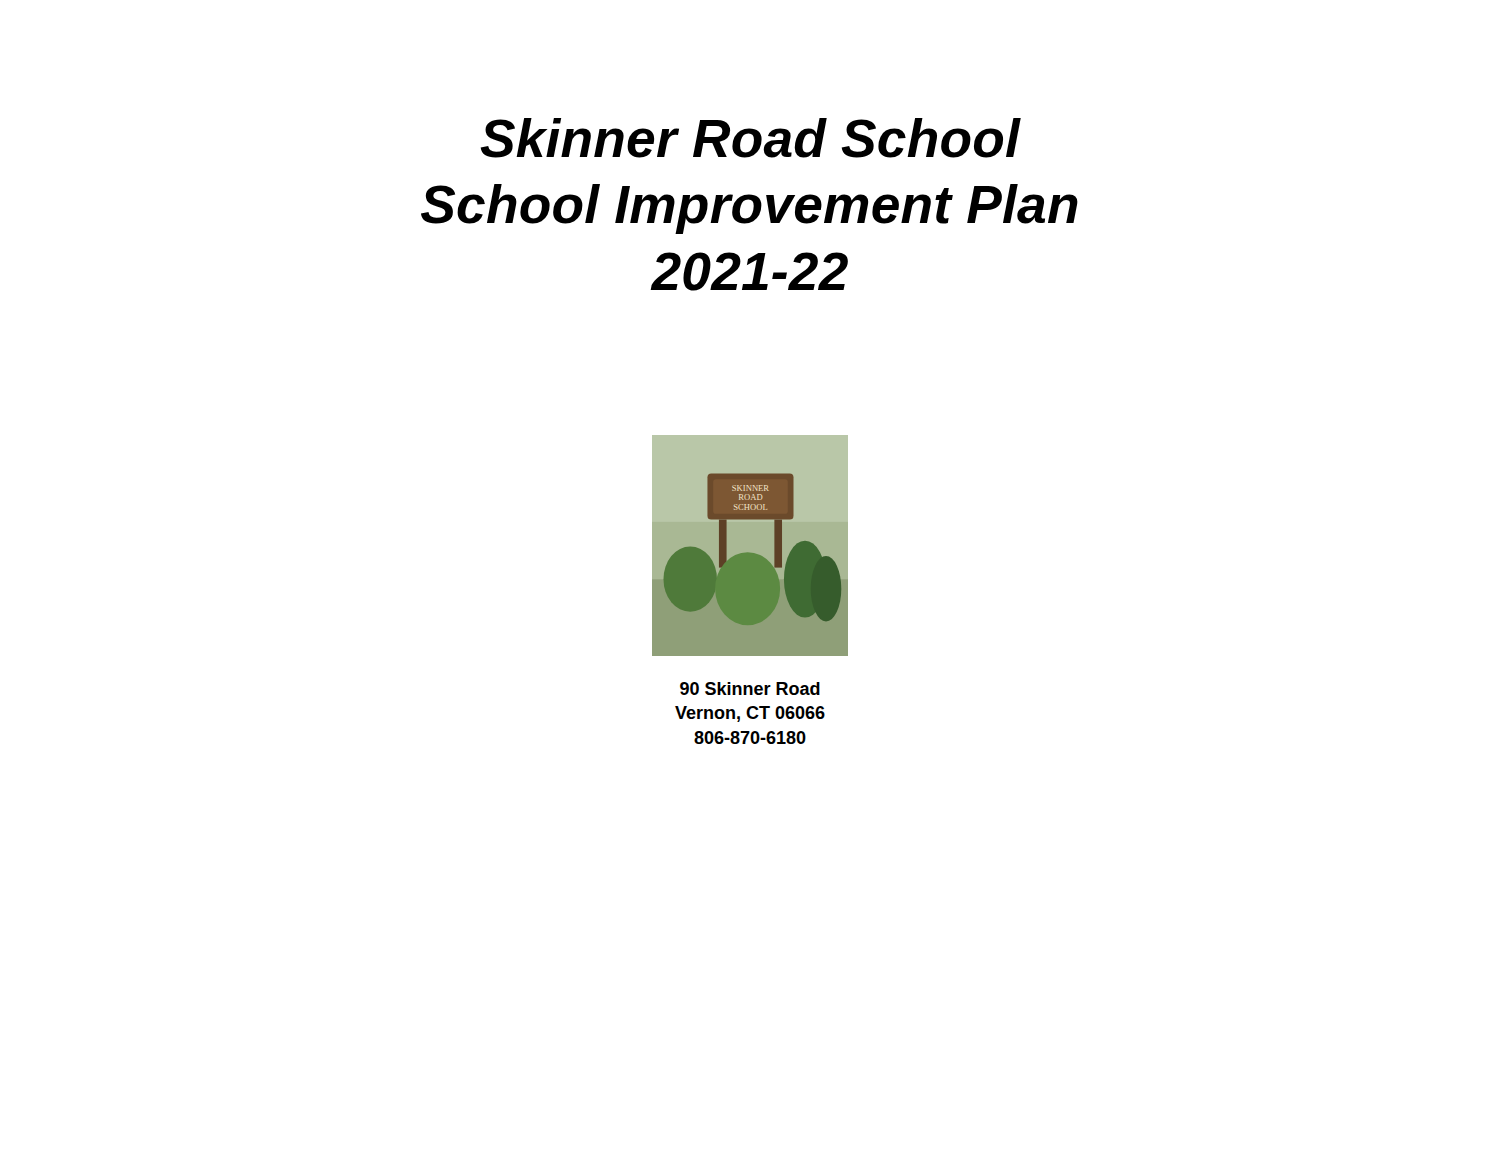Skinner Road School School Improvement Plan 2021-22
90 Skinner Road Vernon, CT 06066 806-870-6180